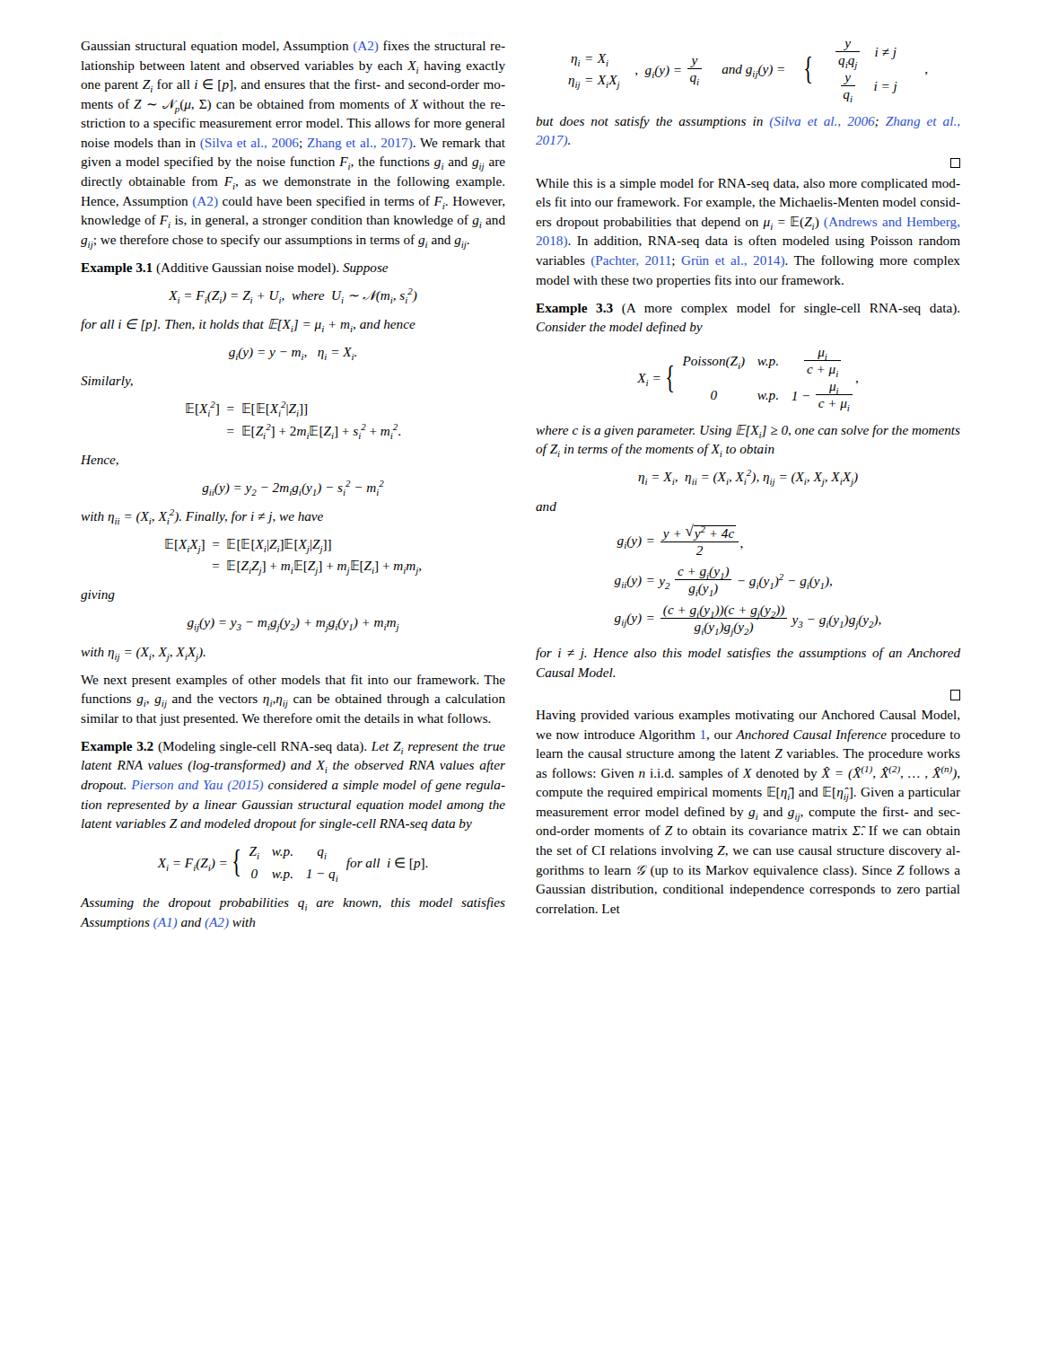Gaussian structural equation model, Assumption (A2) fixes the structural relationship between latent and observed variables by each Xi having exactly one parent Zi for all i ∈ [p], and ensures that the first- and second-order moments of Z ∼ 𝒩p(μ, Σ) can be obtained from moments of X without the restriction to a specific measurement error model. This allows for more general noise models than in (Silva et al., 2006; Zhang et al., 2017). We remark that given a model specified by the noise function Fi, the functions gi and gij are directly obtainable from Fi, as we demonstrate in the following example. Hence, Assumption (A2) could have been specified in terms of Fi. However, knowledge of Fi is, in general, a stronger condition than knowledge of gi and gij; we therefore chose to specify our assumptions in terms of gi and gij.
Example 3.1 (Additive Gaussian noise model). Suppose
Xi = Fi(Zi) = Zi + Ui, where Ui ∼ 𝒩(mi, si2)
for all i ∈ [p]. Then, it holds that 𝔼[Xi] = μi + mi, and hence
gi(y) = y − mi, ηi = Xi.
Similarly,
𝔼[Xi2]=𝔼[𝔼[Xi2|Zi]] =𝔼[Zi2] + 2mi 𝔼[Zi] + si2 + mi2.
Hence,
gii(y) = y2 − 2migi(y1) − si2 − mi2
with ηii = (Xi, Xi2). Finally, for i ≠ j, we have
𝔼[XiXj]=𝔼[𝔼[Xi|Zi]𝔼[Xj|Zj]] =𝔼[ZiZj] + mi 𝔼[Zj] + mj 𝔼[Zi] + mimj,
giving
gij(y) = y3 − migj(y2) + mjgi(y1) + mimj
with ηij = (Xi, Xj, XiXj).
We next present examples of other models that fit into our framework. The functions gi, gij and the vectors ηi,ηij can be obtained through a calculation similar to that just presented. We therefore omit the details in what follows.
Example 3.2 (Modeling single-cell RNA-seq data). Let Zi represent the true latent RNA values (log-transformed) and Xi the observed RNA values after dropout. Pierson and Yau (2015) considered a simple model of gene regulation represented by a linear Gaussian structural equation model among the latent variables Z and modeled dropout for single-cell RNA-seq data by
Xi = Fi(Zi) = { Zi w.p. qi 0 w.p. 1 − qi for all i ∈ [p].
Assuming the dropout probabilities qi are known, this model satisfies Assumptions (A1) and (A2) with
ηi=Xi ηij=XiXj , gi(y) = yqi and gij(y) = { yqiqj i ≠ j yqi i = j ,
but does not satisfy the assumptions in (Silva et al., 2006; Zhang et al., 2017).
While this is a simple model for RNA-seq data, also more complicated models fit into our framework. For example, the Michaelis-Menten model considers dropout probabilities that depend on μi = 𝔼(Zi) (Andrews and Hemberg, 2018). In addition, RNA-seq data is often modeled using Poisson random variables (Pachter, 2011; Grün et al., 2014). The following more complex model with these two properties fits into our framework.
Example 3.3 (A more complex model for single-cell RNA-seq data). Consider the model defined by
Xi = { Poisson(Zi) w.p. μi c + μi 0 w.p. 1 − μi c + μi ,
where c is a given parameter. Using 𝔼[Xi] ≥ 0, one can solve for the moments of Zi in terms of the moments of Xi to obtain
ηi = Xi, ηii = (Xi, Xi2), ηij = (Xi, Xj, XiXj)
and
gi(y)= y + y2 + 4c 2 , gii(y)= y2 c + gi(y1) gi(y1) − gi(y1)2 − gi(y1), gij(y)= (c + gi(y1))(c + gj(y2)) gi(y1)gj(y2) y3 − gi(y1)gj(y2),
for i ≠ j. Hence also this model satisfies the assumptions of an Anchored Causal Model.
Having provided various examples motivating our Anchored Causal Model, we now introduce Algorithm 1, our Anchored Causal Inference procedure to learn the causal structure among the latent Z variables. The procedure works as follows: Given n i.i.d. samples of X denoted by X̂ = (X̂(1), X̂(2), … , X̂(n)), compute the required empirical moments 𝔼[η̂i] and 𝔼[η̂ij]. Given a particular measurement error model defined by gi and gij, compute the first- and second-order moments of Z to obtain its covariance matrix Σ̂. If we can obtain the set of CI relations involving Z, we can use causal structure discovery algorithms to learn 𝒢 (up to its Markov equivalence class). Since Z follows a Gaussian distribution, conditional independence corresponds to zero partial correlation. Let